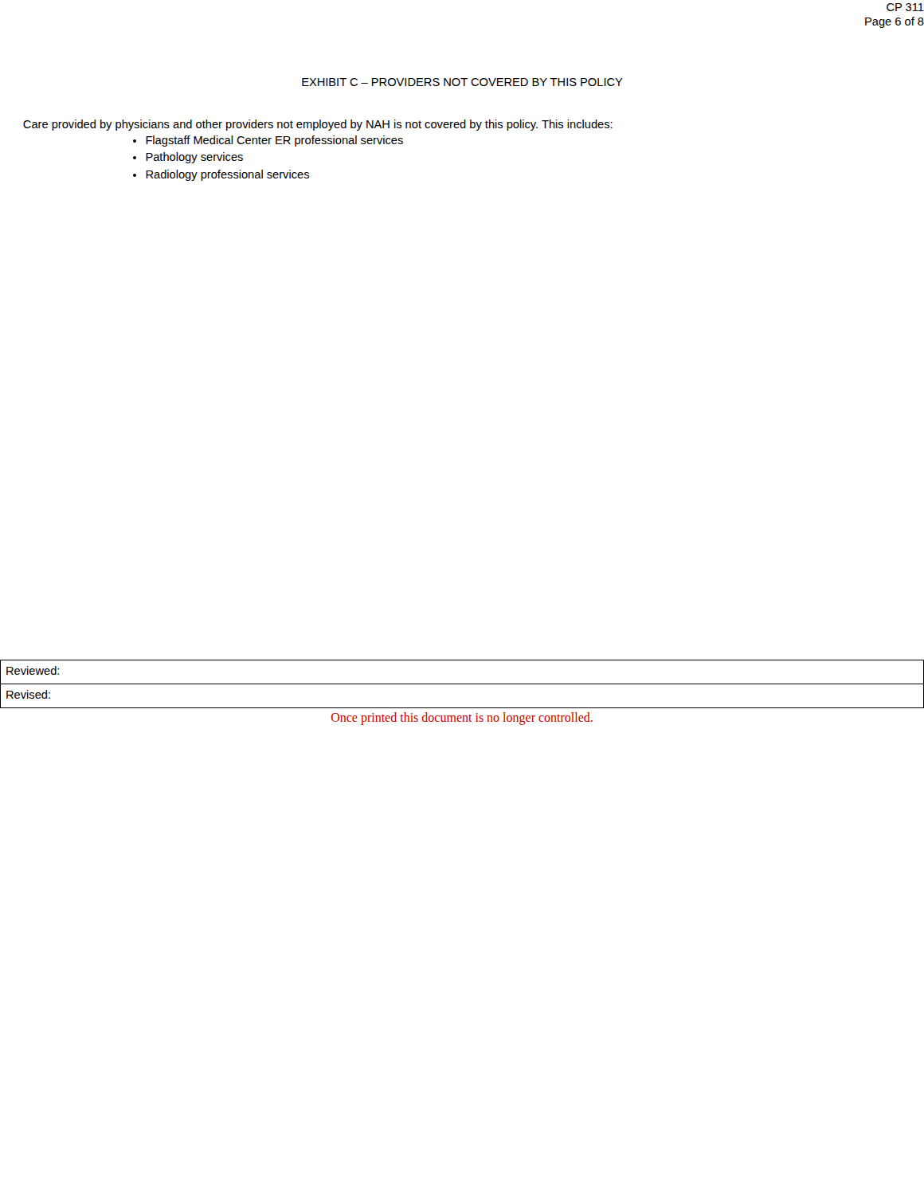CP 311
Page 6 of 8
EXHIBIT C – PROVIDERS NOT COVERED BY THIS POLICY
Care provided by physicians and other providers not employed by NAH is not covered by this policy. This includes:
Flagstaff Medical Center ER professional services
Pathology services
Radiology professional services
Reviewed:
Revised:
Once printed this document is no longer controlled.